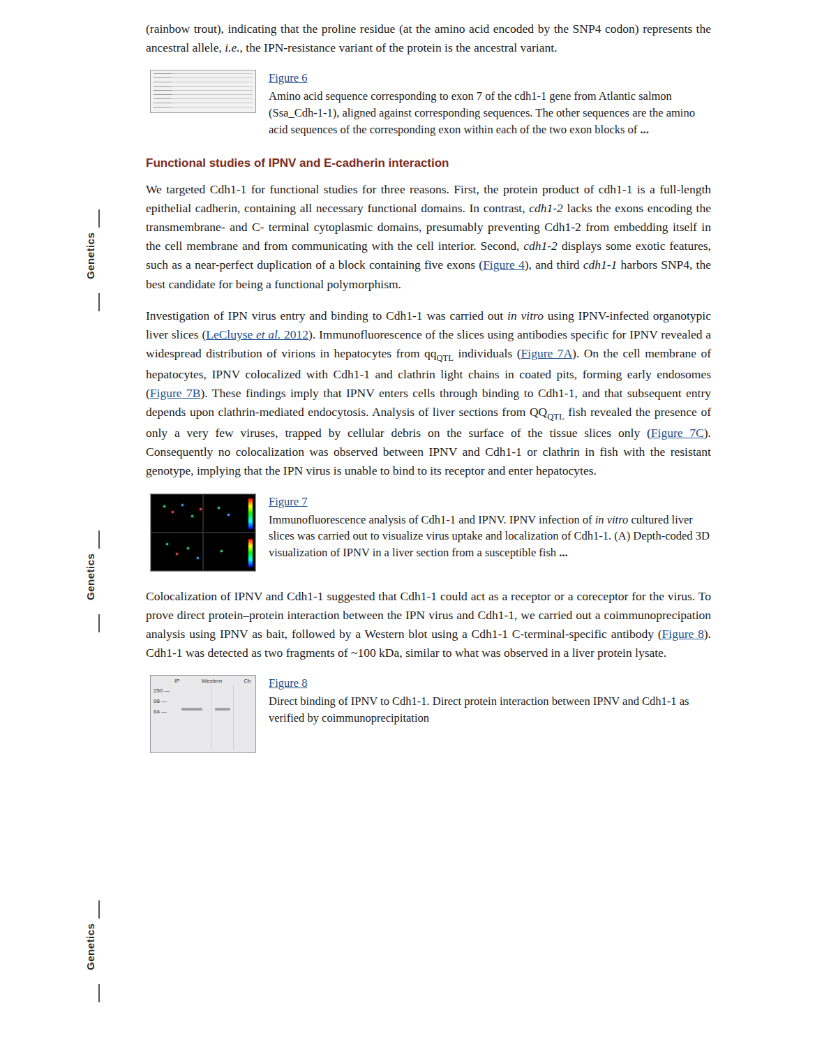Genetics
Genetics
Genetics
(rainbow trout), indicating that the proline residue (at the amino acid encoded by the SNP4 codon) represents the ancestral allele, i.e., the IPN-resistance variant of the protein is the ancestral variant.
Figure 6 Amino acid sequence corresponding to exon 7 of the cdh1-1 gene from Atlantic salmon (Ssa_Cdh-1-1), aligned against corresponding sequences. The other sequences are the amino acid sequences of the corresponding exon within each of the two exon blocks of ...
Functional studies of IPNV and E-cadherin interaction
We targeted Cdh1-1 for functional studies for three reasons. First, the protein product of cdh1-1 is a full-length epithelial cadherin, containing all necessary functional domains. In contrast, cdh1-2 lacks the exons encoding the transmembrane- and C- terminal cytoplasmic domains, presumably preventing Cdh1-2 from embedding itself in the cell membrane and from communicating with the cell interior. Second, cdh1-2 displays some exotic features, such as a near-perfect duplication of a block containing five exons (Figure 4), and third cdh1-1 harbors SNP4, the best candidate for being a functional polymorphism.
Investigation of IPN virus entry and binding to Cdh1-1 was carried out in vitro using IPNV-infected organotypic liver slices (LeCluyse et al. 2012). Immunofluorescence of the slices using antibodies specific for IPNV revealed a widespread distribution of virions in hepatocytes from qqQTL individuals (Figure 7A). On the cell membrane of hepatocytes, IPNV colocalized with Cdh1-1 and clathrin light chains in coated pits, forming early endosomes (Figure 7B). These findings imply that IPNV enters cells through binding to Cdh1-1, and that subsequent entry depends upon clathrin-mediated endocytosis. Analysis of liver sections from QQQTL fish revealed the presence of only a very few viruses, trapped by cellular debris on the surface of the tissue slices only (Figure 7C). Consequently no colocalization was observed between IPNV and Cdh1-1 or clathrin in fish with the resistant genotype, implying that the IPN virus is unable to bind to its receptor and enter hepatocytes.
Figure 7 Immunofluorescence analysis of Cdh1-1 and IPNV. IPNV infection of in vitro cultured liver slices was carried out to visualize virus uptake and localization of Cdh1-1. (A) Depth-coded 3D visualization of IPNV in a liver section from a susceptible fish ...
Colocalization of IPNV and Cdh1-1 suggested that Cdh1-1 could act as a receptor or a coreceptor for the virus. To prove direct protein–protein interaction between the IPN virus and Cdh1-1, we carried out a coimmunoprecipation analysis using IPNV as bait, followed by a Western blot using a Cdh1-1 C-terminal-specific antibody (Figure 8). Cdh1-1 was detected as two fragments of ~100 kDa, similar to what was observed in a liver protein lysate.
IP Western Ctr
250 —
98 —
64 —
Figure 8 Direct binding of IPNV to Cdh1-1. Direct protein interaction between IPNV and Cdh1-1 as verified by coimmunoprecipitation